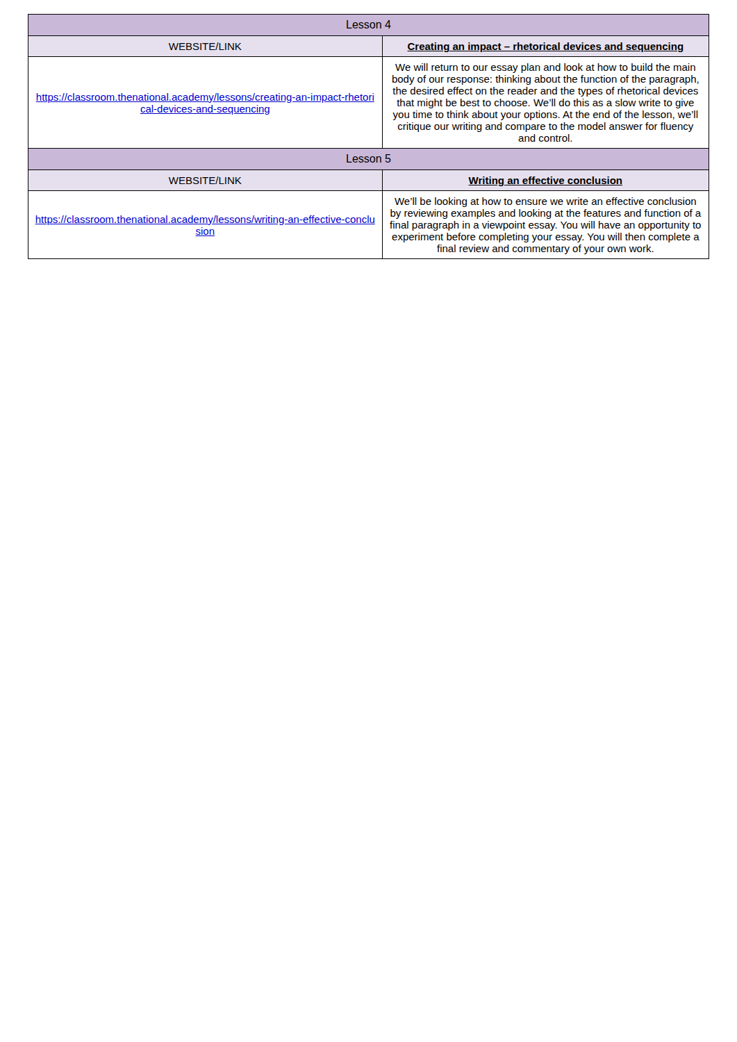| Lesson 4 |
| WEBSITE/LINK | Creating an impact – rhetorical devices and sequencing |
| https://classroom.thenational.academy/lessons/creating-an-impact-rhetorical-devices-and-sequencing | We will return to our essay plan and look at how to build the main body of our response: thinking about the function of the paragraph, the desired effect on the reader and the types of rhetorical devices that might be best to choose. We’ll do this as a slow write to give you time to think about your options. At the end of the lesson, we’ll critique our writing and compare to the model answer for fluency and control. |
| Lesson 5 |
| WEBSITE/LINK | Writing an effective conclusion |
| https://classroom.thenational.academy/lessons/writing-an-effective-conclusion | We’ll be looking at how to ensure we write an effective conclusion by reviewing examples and looking at the features and function of a final paragraph in a viewpoint essay. You will have an opportunity to experiment before completing your essay. You will then complete a final review and commentary of your own work. |